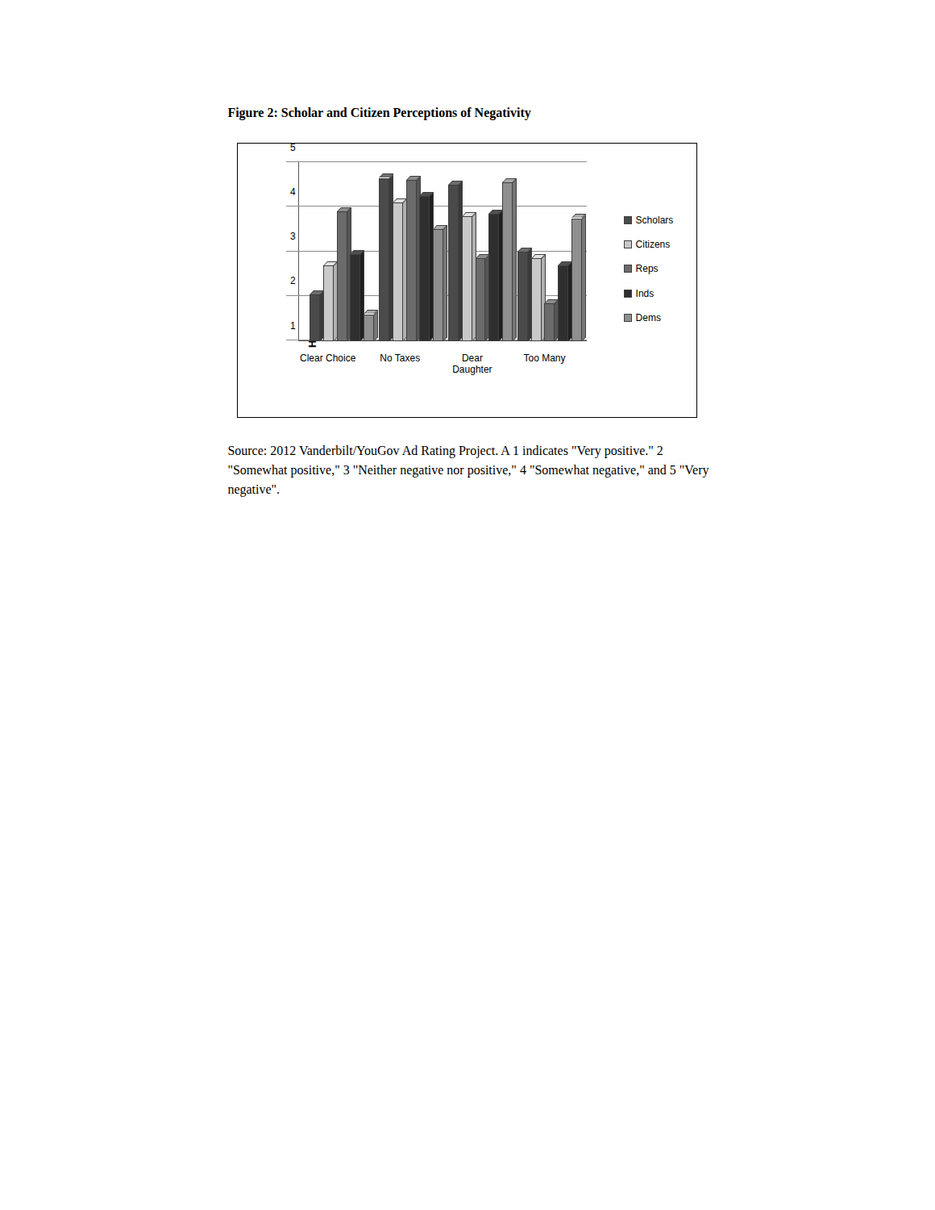Figure 2: Scholar and Citizen Perceptions of Negativity
How "Negative" is the Ad?
1 2 3 4 5
Clear Choice
No Taxes
Dear
Daughter
Too Many
Scholars
Citizens
Reps
Inds
Dems
Source: 2012 Vanderbilt/YouGov Ad Rating Project. A 1 indicates "Very positive." 2 "Somewhat positive," 3 "Neither negative nor positive," 4 "Somewhat negative," and 5 "Very negative".